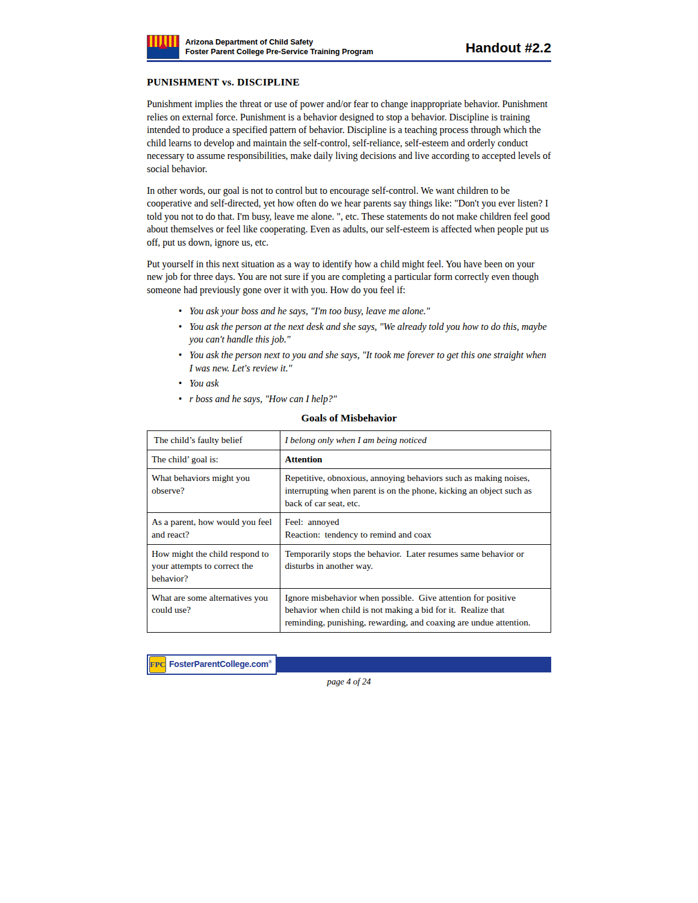Arizona Department of Child Safety
Foster Parent College Pre-Service Training Program
Handout #2.2
PUNISHMENT vs. DISCIPLINE
Punishment implies the threat or use of power and/or fear to change inappropriate behavior. Punishment relies on external force. Punishment is a behavior designed to stop a behavior. Discipline is training intended to produce a specified pattern of behavior. Discipline is a teaching process through which the child learns to develop and maintain the self-control, self-reliance, self-esteem and orderly conduct necessary to assume responsibilities, make daily living decisions and live according to accepted levels of social behavior.
In other words, our goal is not to control but to encourage self-control. We want children to be cooperative and self-directed, yet how often do we hear parents say things like: "Don't you ever listen? I told you not to do that. I'm busy, leave me alone. ", etc. These statements do not make children feel good about themselves or feel like cooperating. Even as adults, our self-esteem is affected when people put us off, put us down, ignore us, etc.
Put yourself in this next situation as a way to identify how a child might feel. You have been on your new job for three days. You are not sure if you are completing a particular form correctly even though someone had previously gone over it with you. How do you feel if:
You ask your boss and he says, "I'm too busy, leave me alone."
You ask the person at the next desk and she says, "We already told you how to do this, maybe you can't handle this job."
You ask the person next to you and she says, "It took me forever to get this one straight when I was new. Let's review it."
You ask
r boss and he says, "How can I help?"
Goals of Misbehavior
| The child’s faulty belief | I belong only when I am being noticed |
| The child’ goal is: | Attention |
| What behaviors might you observe? | Repetitive, obnoxious, annoying behaviors such as making noises, interrupting when parent is on the phone, kicking an object such as back of car seat, etc. |
| As a parent, how would you feel and react? | Feel: annoyed Reaction: tendency to remind and coax |
| How might the child respond to your attempts to correct the behavior? | Temporarily stops the behavior. Later resumes same behavior or disturbs in another way. |
| What are some alternatives you could use? | Ignore misbehavior when possible. Give attention for positive behavior when child is not making a bid for it. Realize that reminding, punishing, rewarding, and coaxing are undue attention. |
FPC
FosterParentCollege.com®
page 4 of 24